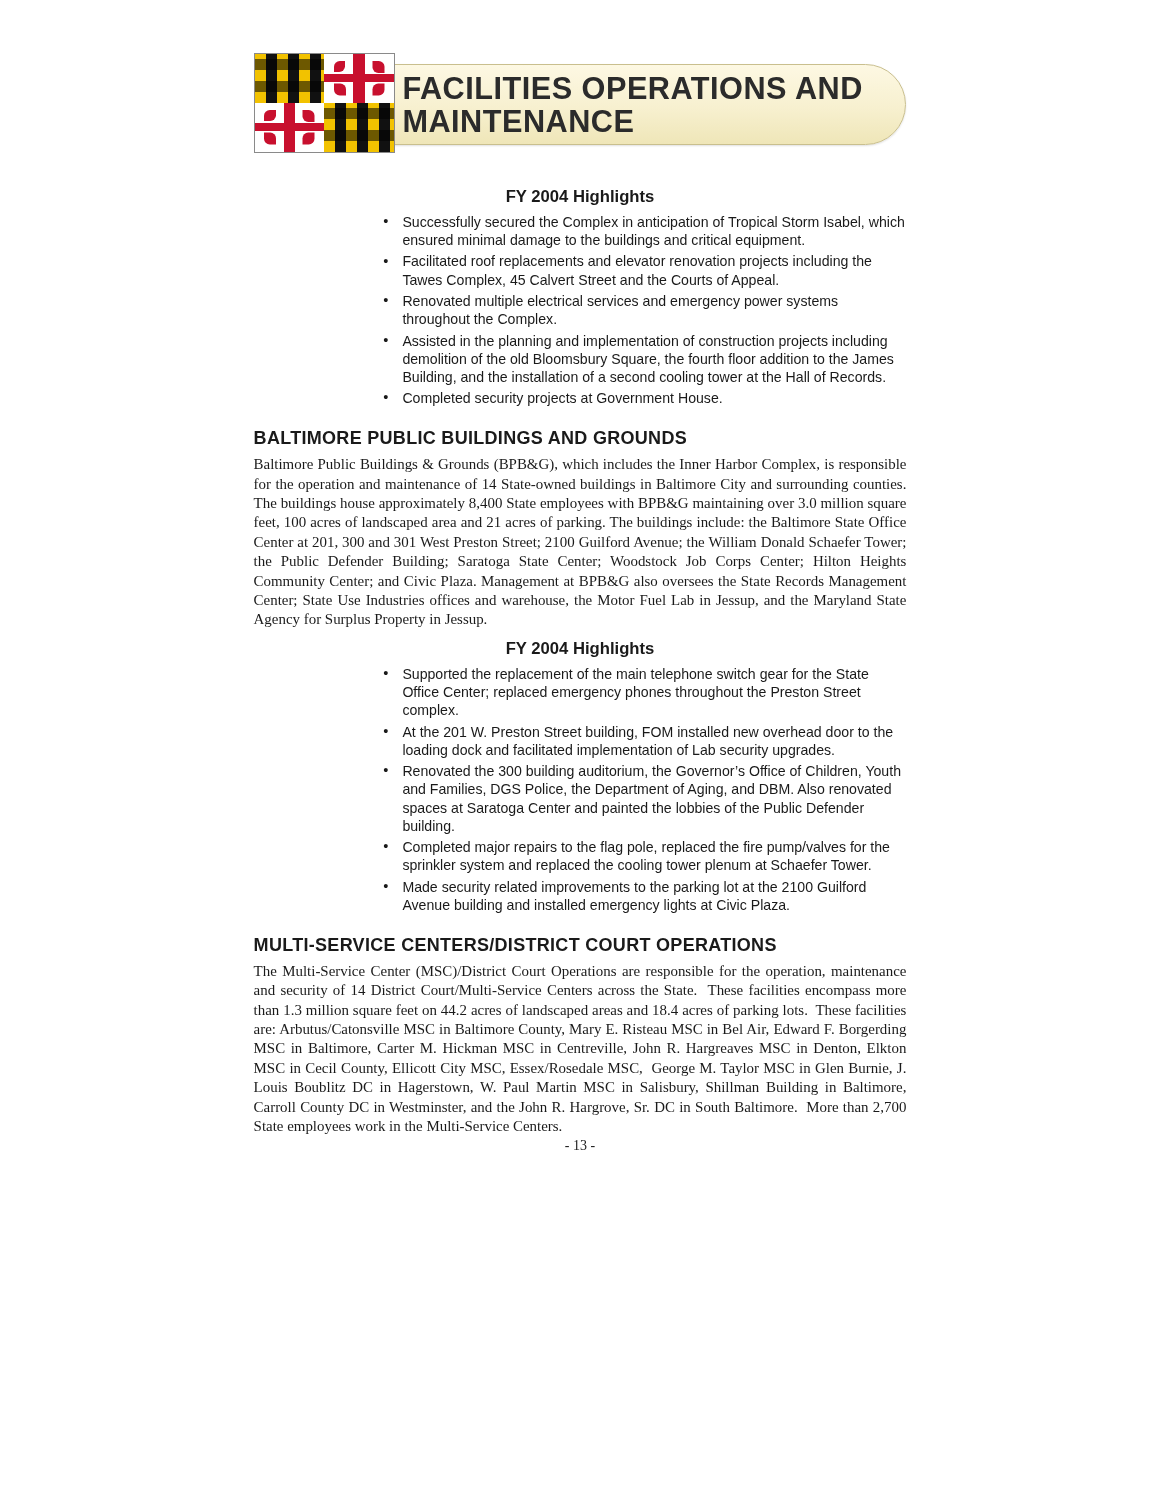FACILITIES OPERATIONS AND
MAINTENANCE
FY 2004 Highlights
Successfully secured the Complex in anticipation of Tropical Storm Isabel, which ensured minimal damage to the buildings and critical equipment.
Facilitated roof replacements and elevator renovation projects including the Tawes Complex, 45 Calvert Street and the Courts of Appeal.
Renovated multiple electrical services and emergency power systems throughout the Complex.
Assisted in the planning and implementation of construction projects including demolition of the old Bloomsbury Square, the fourth floor addition to the James Building, and the installation of a second cooling tower at the Hall of Records.
Completed security projects at Government House.
BALTIMORE PUBLIC BUILDINGS AND GROUNDS
Baltimore Public Buildings & Grounds (BPB&G), which includes the Inner Harbor Complex, is responsible for the operation and maintenance of 14 State-owned buildings in Baltimore City and surrounding counties. The buildings house approximately 8,400 State employees with BPB&G maintaining over 3.0 million square feet, 100 acres of landscaped area and 21 acres of parking. The buildings include: the Baltimore State Office Center at 201, 300 and 301 West Preston Street; 2100 Guilford Avenue; the William Donald Schaefer Tower; the Public Defender Building; Saratoga State Center; Woodstock Job Corps Center; Hilton Heights Community Center; and Civic Plaza. Management at BPB&G also oversees the State Records Management Center; State Use Industries offices and warehouse, the Motor Fuel Lab in Jessup, and the Maryland State Agency for Surplus Property in Jessup.
FY 2004 Highlights
Supported the replacement of the main telephone switch gear for the State Office Center; replaced emergency phones throughout the Preston Street complex.
At the 201 W. Preston Street building, FOM installed new overhead door to the loading dock and facilitated implementation of Lab security upgrades.
Renovated the 300 building auditorium, the Governor’s Office of Children, Youth and Families, DGS Police, the Department of Aging, and DBM. Also renovated spaces at Saratoga Center and painted the lobbies of the Public Defender building.
Completed major repairs to the flag pole, replaced the fire pump/valves for the sprinkler system and replaced the cooling tower plenum at Schaefer Tower.
Made security related improvements to the parking lot at the 2100 Guilford Avenue building and installed emergency lights at Civic Plaza.
MULTI-SERVICE CENTERS/DISTRICT COURT OPERATIONS
The Multi-Service Center (MSC)/District Court Operations are responsible for the operation, maintenance and security of 14 District Court/Multi-Service Centers across the State. These facilities encompass more than 1.3 million square feet on 44.2 acres of landscaped areas and 18.4 acres of parking lots. These facilities are: Arbutus/Catonsville MSC in Baltimore County, Mary E. Risteau MSC in Bel Air, Edward F. Borgerding MSC in Baltimore, Carter M. Hickman MSC in Centreville, John R. Hargreaves MSC in Denton, Elkton MSC in Cecil County, Ellicott City MSC, Essex/Rosedale MSC, George M. Taylor MSC in Glen Burnie, J. Louis Boublitz DC in Hagerstown, W. Paul Martin MSC in Salisbury, Shillman Building in Baltimore, Carroll County DC in Westminster, and the John R. Hargrove, Sr. DC in South Baltimore. More than 2,700 State employees work in the Multi-Service Centers.
- 13 -